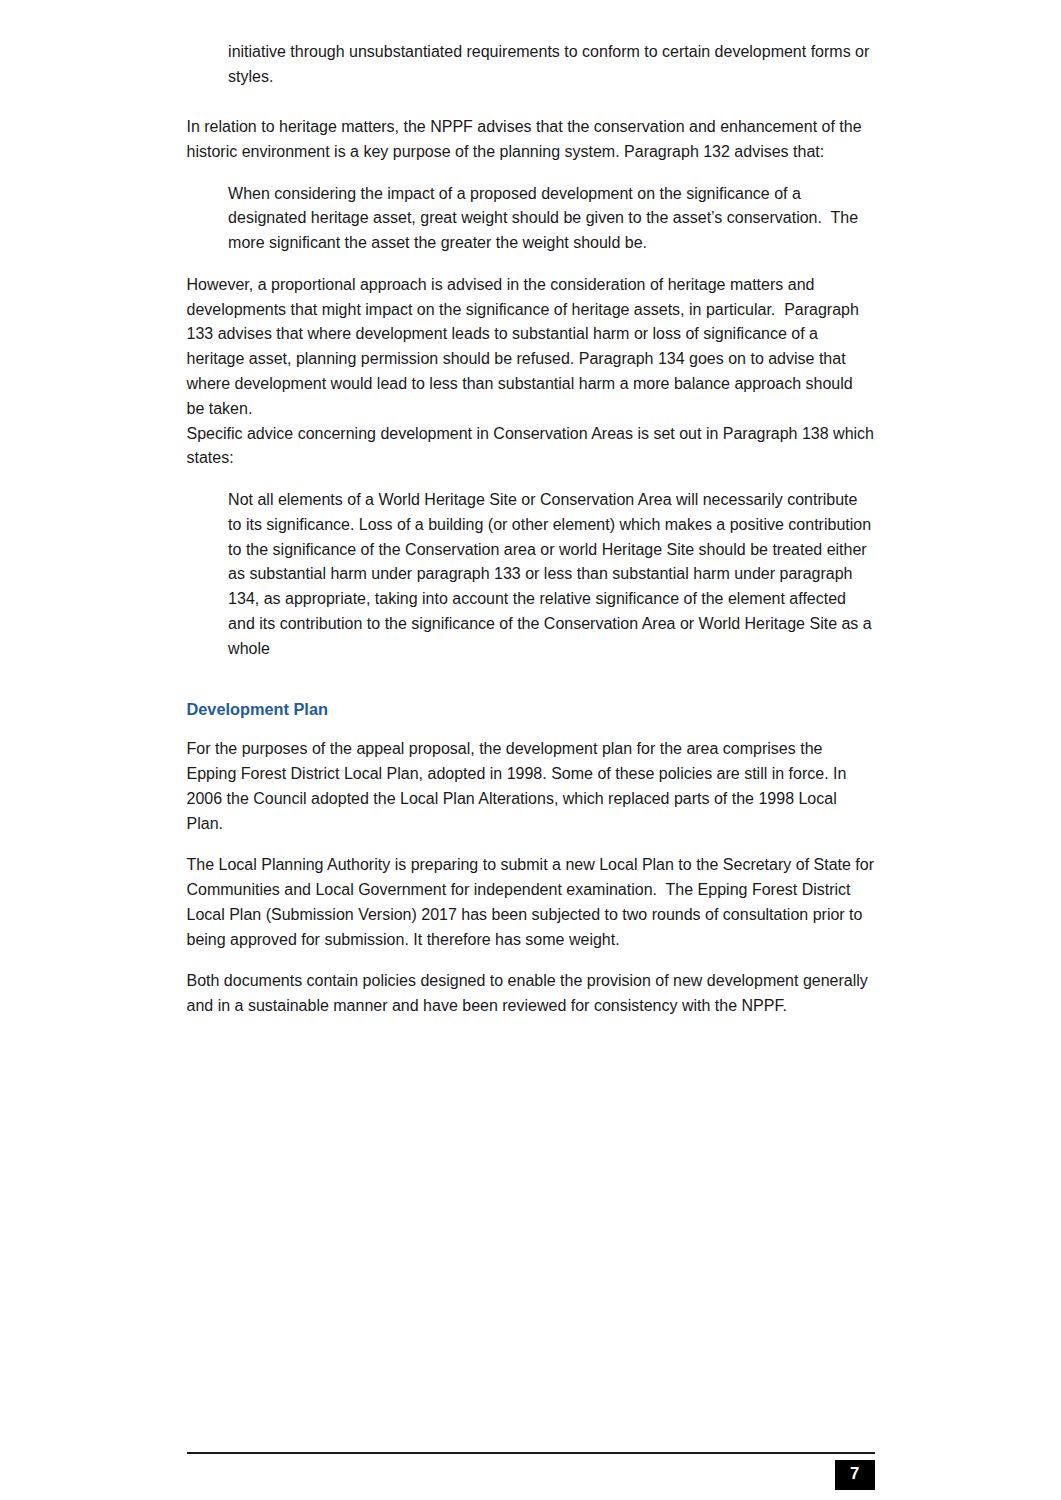initiative through unsubstantiated requirements to conform to certain development forms or styles.
In relation to heritage matters, the NPPF advises that the conservation and enhancement of the historic environment is a key purpose of the planning system. Paragraph 132 advises that:
When considering the impact of a proposed development on the significance of a designated heritage asset, great weight should be given to the asset’s conservation. The more significant the asset the greater the weight should be.
However, a proportional approach is advised in the consideration of heritage matters and developments that might impact on the significance of heritage assets, in particular. Paragraph 133 advises that where development leads to substantial harm or loss of significance of a heritage asset, planning permission should be refused. Paragraph 134 goes on to advise that where development would lead to less than substantial harm a more balance approach should be taken.
Specific advice concerning development in Conservation Areas is set out in Paragraph 138 which states:
Not all elements of a World Heritage Site or Conservation Area will necessarily contribute to its significance. Loss of a building (or other element) which makes a positive contribution to the significance of the Conservation area or world Heritage Site should be treated either as substantial harm under paragraph 133 or less than substantial harm under paragraph 134, as appropriate, taking into account the relative significance of the element affected and its contribution to the significance of the Conservation Area or World Heritage Site as a whole
Development Plan
For the purposes of the appeal proposal, the development plan for the area comprises the Epping Forest District Local Plan, adopted in 1998. Some of these policies are still in force. In 2006 the Council adopted the Local Plan Alterations, which replaced parts of the 1998 Local Plan.
The Local Planning Authority is preparing to submit a new Local Plan to the Secretary of State for Communities and Local Government for independent examination. The Epping Forest District Local Plan (Submission Version) 2017 has been subjected to two rounds of consultation prior to being approved for submission. It therefore has some weight.
Both documents contain policies designed to enable the provision of new development generally and in a sustainable manner and have been reviewed for consistency with the NPPF.
7